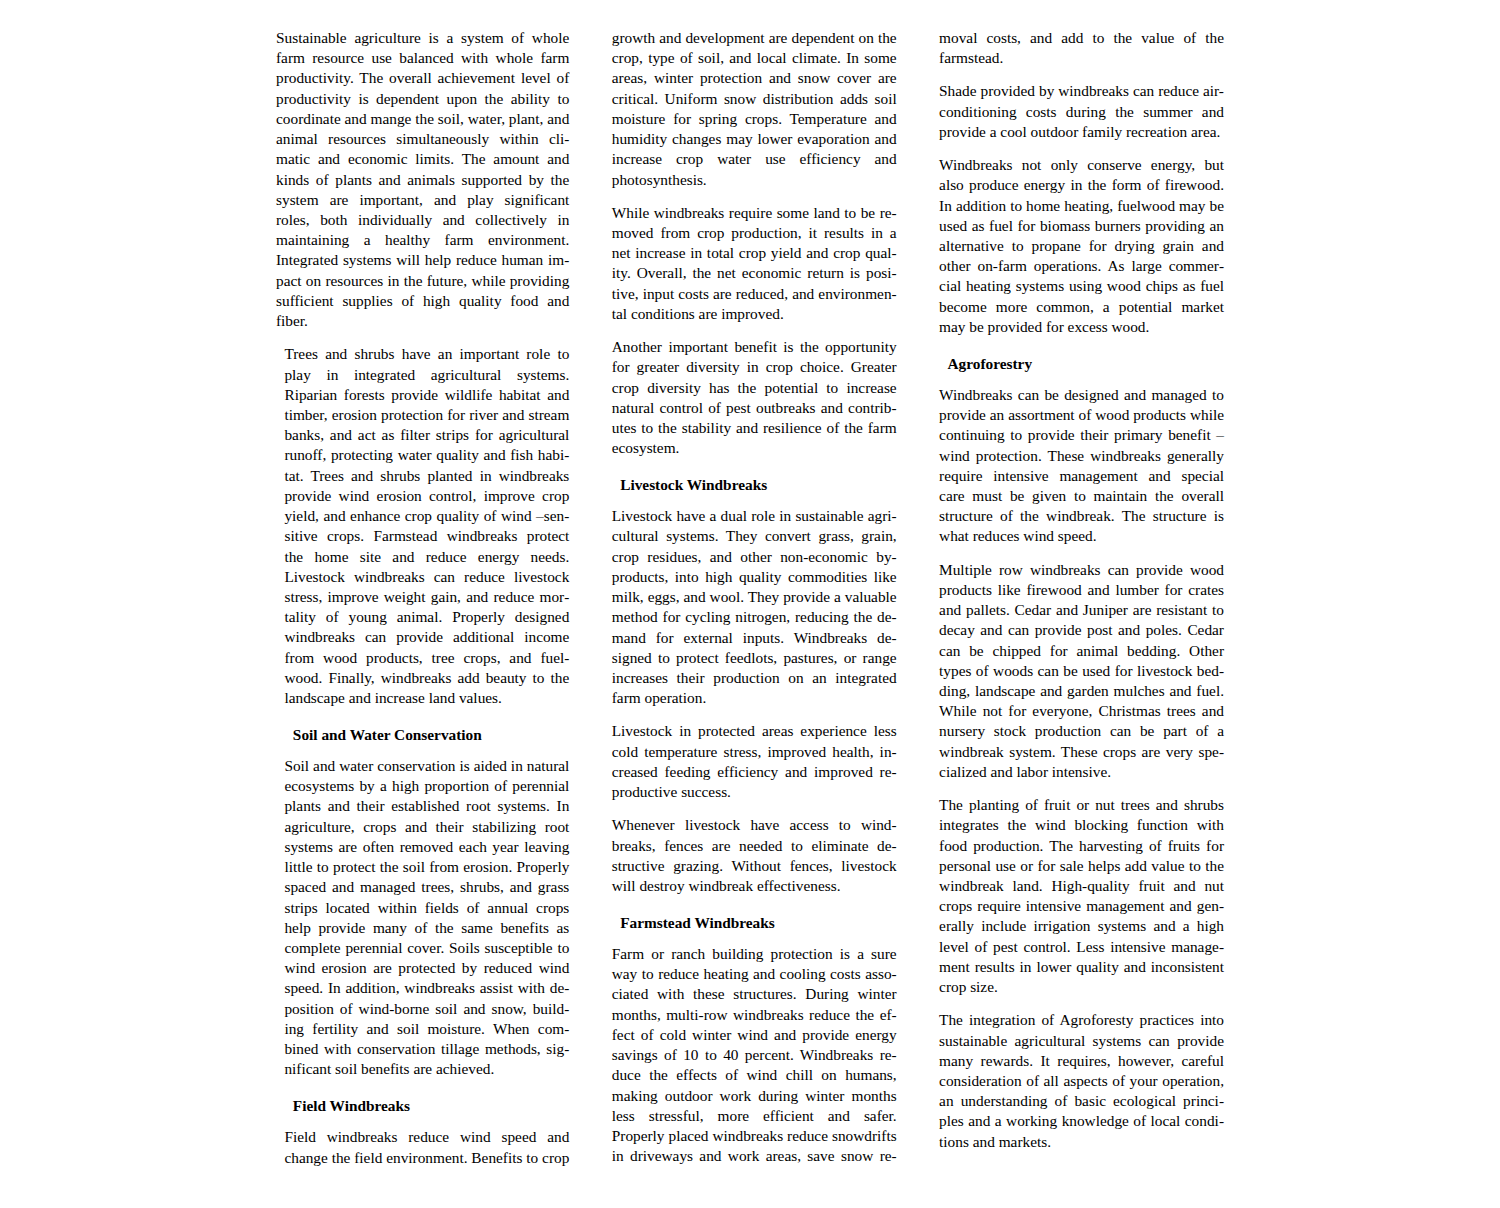Sustainable agriculture is a system of whole farm resource use balanced with whole farm productivity. The overall achievement level of productivity is dependent upon the ability to coordinate and mange the soil, water, plant, and animal resources simultaneously within climatic and economic limits. The amount and kinds of plants and animals supported by the system are important, and play significant roles, both individually and collectively in maintaining a healthy farm environment. Integrated systems will help reduce human impact on resources in the future, while providing sufficient supplies of high quality food and fiber.
Trees and shrubs have an important role to play in integrated agricultural systems. Riparian forests provide wildlife habitat and timber, erosion protection for river and stream banks, and act as filter strips for agricultural runoff, protecting water quality and fish habitat. Trees and shrubs planted in windbreaks provide wind erosion control, improve crop yield, and enhance crop quality of wind –sensitive crops. Farmstead windbreaks protect the home site and reduce energy needs. Livestock windbreaks can reduce livestock stress, improve weight gain, and reduce mortality of young animal. Properly designed windbreaks can provide additional income from wood products, tree crops, and fuelwood. Finally, windbreaks add beauty to the landscape and increase land values.
Soil and Water Conservation
Soil and water conservation is aided in natural ecosystems by a high proportion of perennial plants and their established root systems. In agriculture, crops and their stabilizing root systems are often removed each year leaving little to protect the soil from erosion. Properly spaced and managed trees, shrubs, and grass strips located within fields of annual crops help provide many of the same benefits as complete perennial cover. Soils susceptible to wind erosion are protected by reduced wind speed. In addition, windbreaks assist with deposition of wind-borne soil and snow, building fertility and soil moisture. When combined with conservation tillage methods, significant soil benefits are achieved.
Field Windbreaks
Field windbreaks reduce wind speed and change the field environment. Benefits to crop growth and development are dependent on the crop, type of soil, and local climate. In some areas, winter protection and snow cover are critical. Uniform snow distribution adds soil moisture for spring crops. Temperature and humidity changes may lower evaporation and increase crop water use efficiency and photosynthesis.
While windbreaks require some land to be removed from crop production, it results in a net increase in total crop yield and crop quality. Overall, the net economic return is positive, input costs are reduced, and environmental conditions are improved.
Another important benefit is the opportunity for greater diversity in crop choice. Greater crop diversity has the potential to increase natural control of pest outbreaks and contributes to the stability and resilience of the farm ecosystem.
Livestock Windbreaks
Livestock have a dual role in sustainable agricultural systems. They convert grass, grain, crop residues, and other non-economic by-products, into high quality commodities like milk, eggs, and wool. They provide a valuable method for cycling nitrogen, reducing the demand for external inputs. Windbreaks designed to protect feedlots, pastures, or range increases their production on an integrated farm operation.
Livestock in protected areas experience less cold temperature stress, improved health, increased feeding efficiency and improved reproductive success.
Whenever livestock have access to windbreaks, fences are needed to eliminate destructive grazing. Without fences, livestock will destroy windbreak effectiveness.
Farmstead Windbreaks
Farm or ranch building protection is a sure way to reduce heating and cooling costs associated with these structures. During winter months, multi-row windbreaks reduce the effect of cold winter wind and provide energy savings of 10 to 40 percent. Windbreaks reduce the effects of wind chill on humans, making outdoor work during winter months less stressful, more efficient and safer. Properly placed windbreaks reduce snowdrifts in driveways and work areas, save snow removal costs, and add to the value of the farmstead.
Shade provided by windbreaks can reduce air-conditioning costs during the summer and provide a cool outdoor family recreation area.
Windbreaks not only conserve energy, but also produce energy in the form of firewood. In addition to home heating, fuelwood may be used as fuel for biomass burners providing an alternative to propane for drying grain and other on-farm operations. As large commercial heating systems using wood chips as fuel become more common, a potential market may be provided for excess wood.
Agroforestry
Windbreaks can be designed and managed to provide an assortment of wood products while continuing to provide their primary benefit – wind protection. These windbreaks generally require intensive management and special care must be given to maintain the overall structure of the windbreak. The structure is what reduces wind speed.
Multiple row windbreaks can provide wood products like firewood and lumber for crates and pallets. Cedar and Juniper are resistant to decay and can provide post and poles. Cedar can be chipped for animal bedding. Other types of woods can be used for livestock bedding, landscape and garden mulches and fuel. While not for everyone, Christmas trees and nursery stock production can be part of a windbreak system. These crops are very specialized and labor intensive.
The planting of fruit or nut trees and shrubs integrates the wind blocking function with food production. The harvesting of fruits for personal use or for sale helps add value to the windbreak land. High-quality fruit and nut crops require intensive management and generally include irrigation systems and a high level of pest control. Less intensive management results in lower quality and inconsistent crop size.
The integration of Agroforesty practices into sustainable agricultural systems can provide many rewards. It requires, however, careful consideration of all aspects of your operation, an understanding of basic ecological principles and a working knowledge of local conditions and markets.